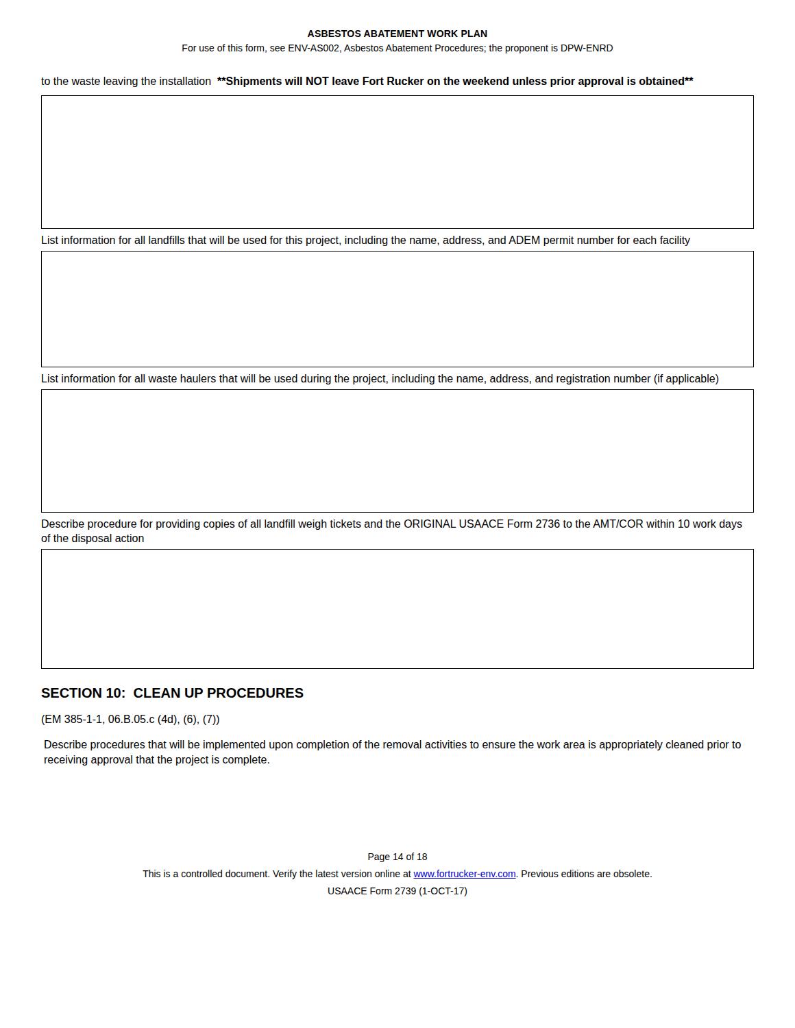ASBESTOS ABATEMENT WORK PLAN
For use of this form, see ENV-AS002, Asbestos Abatement Procedures; the proponent is DPW-ENRD
to the waste leaving the installation **Shipments will NOT leave Fort Rucker on the weekend unless prior approval is obtained**
List information for all landfills that will be used for this project, including the name, address, and ADEM permit number for each facility
List information for all waste haulers that will be used during the project, including the name, address, and registration number (if applicable)
Describe procedure for providing copies of all landfill weigh tickets and the ORIGINAL USAACE Form 2736 to the AMT/COR within 10 work days of the disposal action
SECTION 10: CLEAN UP PROCEDURES
(EM 385-1-1, 06.B.05.c (4d), (6), (7))
Describe procedures that will be implemented upon completion of the removal activities to ensure the work area is appropriately cleaned prior to receiving approval that the project is complete.
Page 14 of 18
This is a controlled document. Verify the latest version online at www.fortrucker-env.com. Previous editions are obsolete.
USAACE Form 2739 (1-OCT-17)